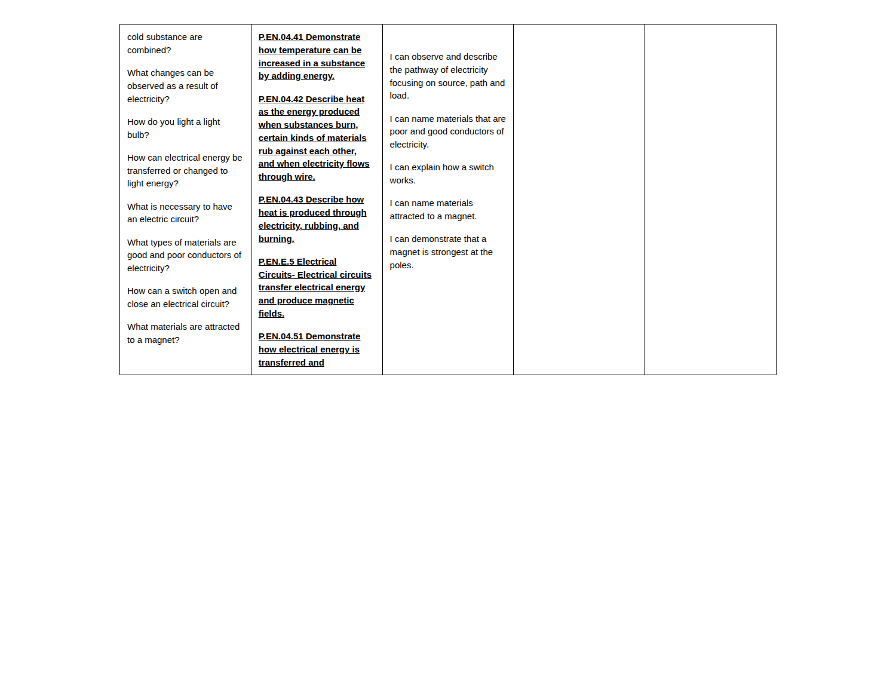| cold substance are combined? What changes can be observed as a result of electricity? How do you light a light bulb? How can electrical energy be transferred or changed to light energy? What is necessary to have an electric circuit? What types of materials are good and poor conductors of electricity? How can a switch open and close an electrical circuit? What materials are attracted to a magnet? | P.EN.04.41 Demonstrate how temperature can be increased in a substance by adding energy. P.EN.04.42 Describe heat as the energy produced when substances burn, certain kinds of materials rub against each other, and when electricity flows through wire. P.EN.04.43 Describe how heat is produced through electricity, rubbing, and burning. P.EN.E.5 Electrical Circuits- Electrical circuits transfer electrical energy and produce magnetic fields. P.EN.04.51 Demonstrate how electrical energy is transferred and | I can observe and describe the pathway of electricity focusing on source, path and load. I can name materials that are poor and good conductors of electricity. I can explain how a switch works. I can name materials attracted to a magnet. I can demonstrate that a magnet is strongest at the poles. | | |